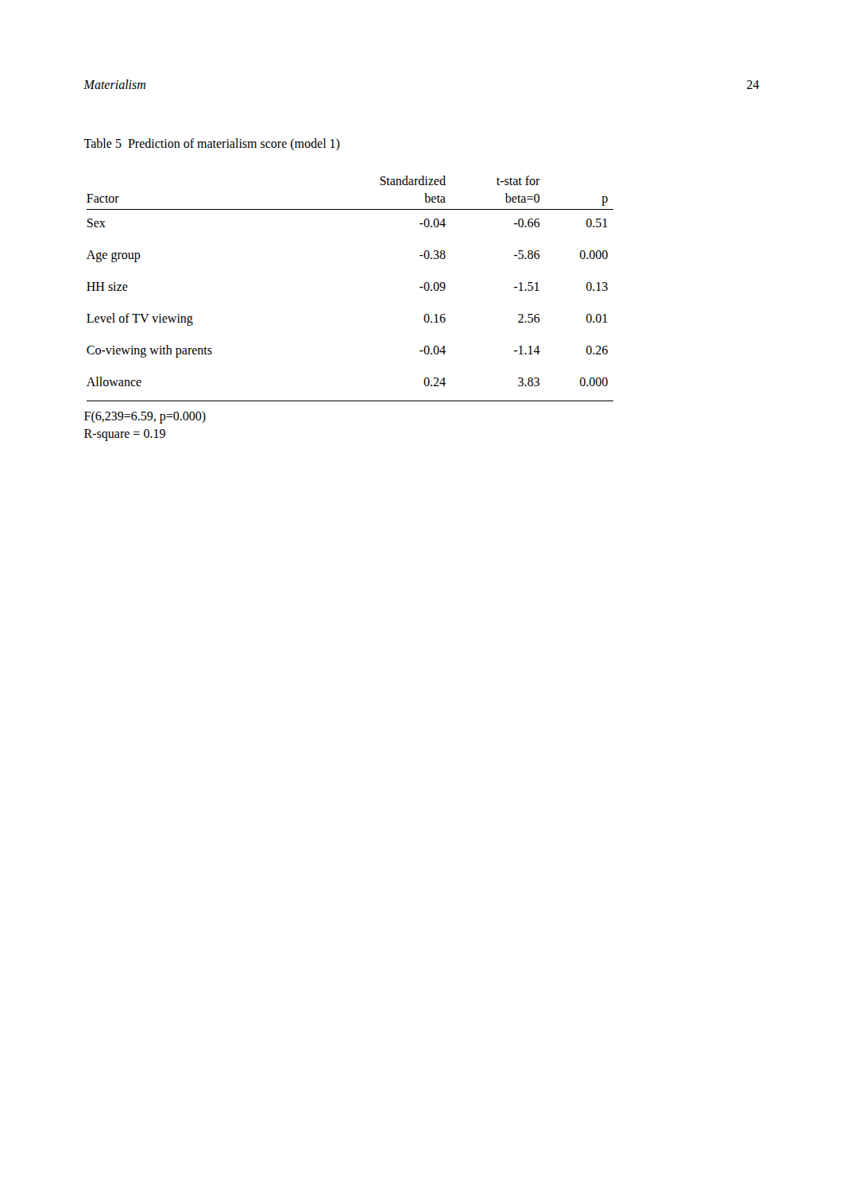Materialism 24
Table 5 Prediction of materialism score (model 1)
| | Standardized | t-stat for | |
| --- | --- | --- | --- |
| Factor | beta | beta=0 | p |
| Sex | -0.04 | -0.66 | 0.51 |
| Age group | -0.38 | -5.86 | 0.000 |
| HH size | -0.09 | -1.51 | 0.13 |
| Level of TV viewing | 0.16 | 2.56 | 0.01 |
| Co-viewing with parents | -0.04 | -1.14 | 0.26 |
| Allowance | 0.24 | 3.83 | 0.000 |
F(6,239=6.59, p=0.000)
R-square = 0.19